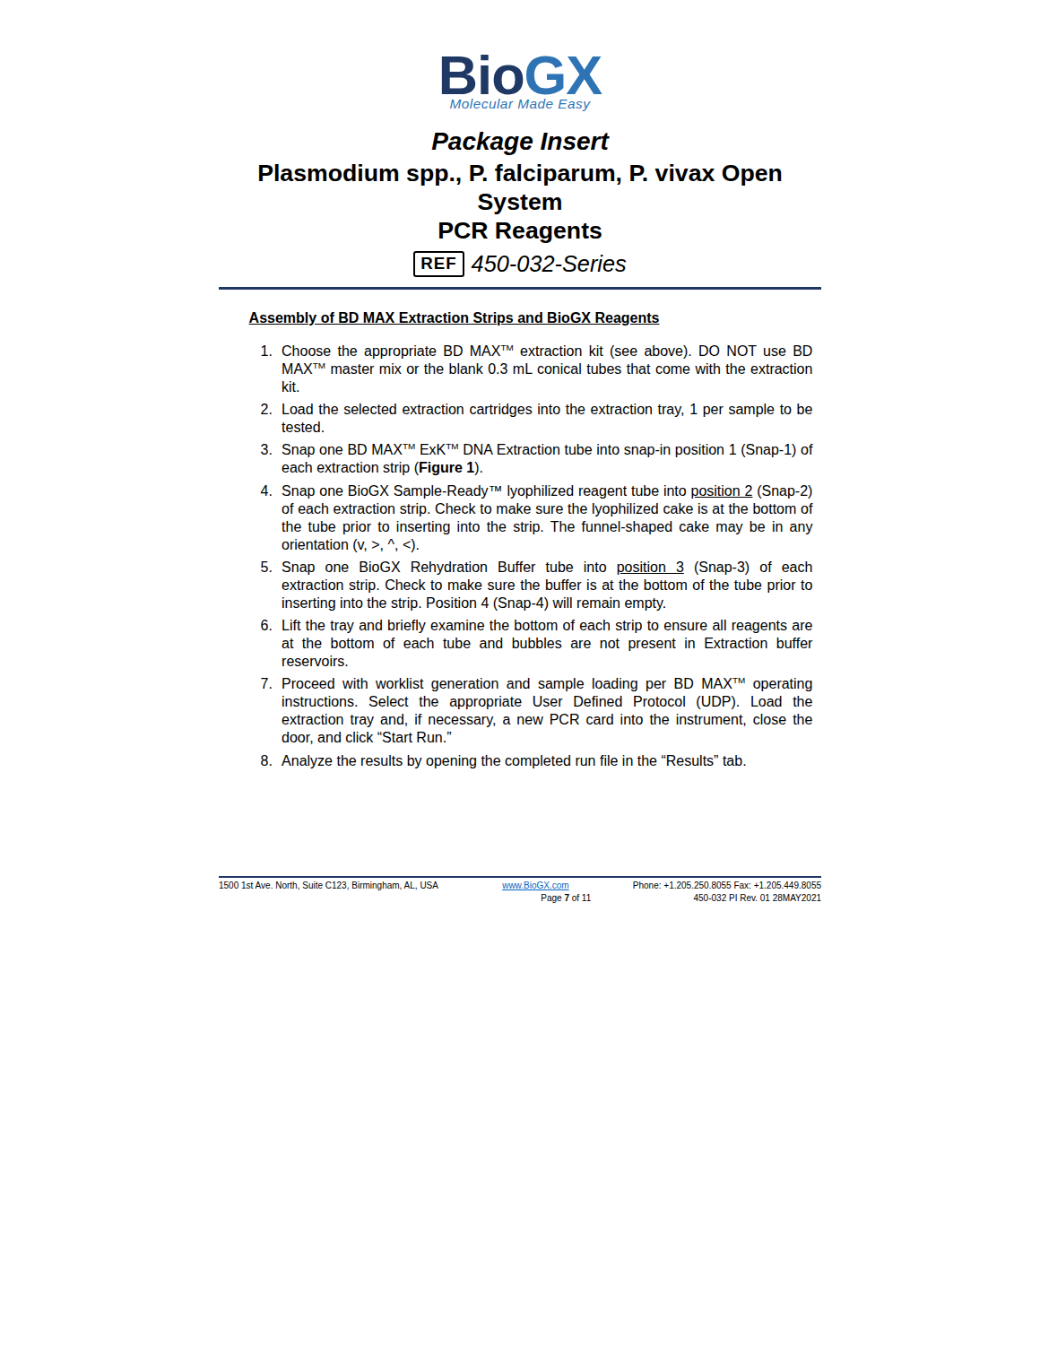BioGX
Molecular Made Easy
Package Insert
Plasmodium spp., P. falciparum, P. vivax Open System
PCR Reagents
REF450-032-Series
Assembly of BD MAX Extraction Strips and BioGX Reagents
Choose the appropriate BD MAXTM extraction kit (see above). DO NOT use BD MAXTM master mix or the blank 0.3 mL conical tubes that come with the extraction kit.
Load the selected extraction cartridges into the extraction tray, 1 per sample to be tested.
Snap one BD MAXTM ExKTM DNA Extraction tube into snap-in position 1 (Snap-1) of each extraction strip (Figure 1).
Snap one BioGX Sample-Ready™ lyophilized reagent tube into position 2 (Snap-2) of each extraction strip. Check to make sure the lyophilized cake is at the bottom of the tube prior to inserting into the strip. The funnel-shaped cake may be in any orientation (v, >, ^, <).
Snap one BioGX Rehydration Buffer tube into position 3 (Snap-3) of each extraction strip. Check to make sure the buffer is at the bottom of the tube prior to inserting into the strip. Position 4 (Snap-4) will remain empty.
Lift the tray and briefly examine the bottom of each strip to ensure all reagents are at the bottom of each tube and bubbles are not present in Extraction buffer reservoirs.
Proceed with worklist generation and sample loading per BD MAXTM operating instructions. Select the appropriate User Defined Protocol (UDP). Load the extraction tray and, if necessary, a new PCR card into the instrument, close the door, and click “Start Run.”
Analyze the results by opening the completed run file in the “Results” tab.
1500 1st Ave. North, Suite C123, Birmingham, AL, USA
www.BioGX.com
Phone: +1.205.250.8055 Fax: +1.205.449.8055
1500 1st Ave. North, Suite C123, Birmingham, AL, USA
Page 7 of 11
450-032 PI Rev. 01 28MAY2021